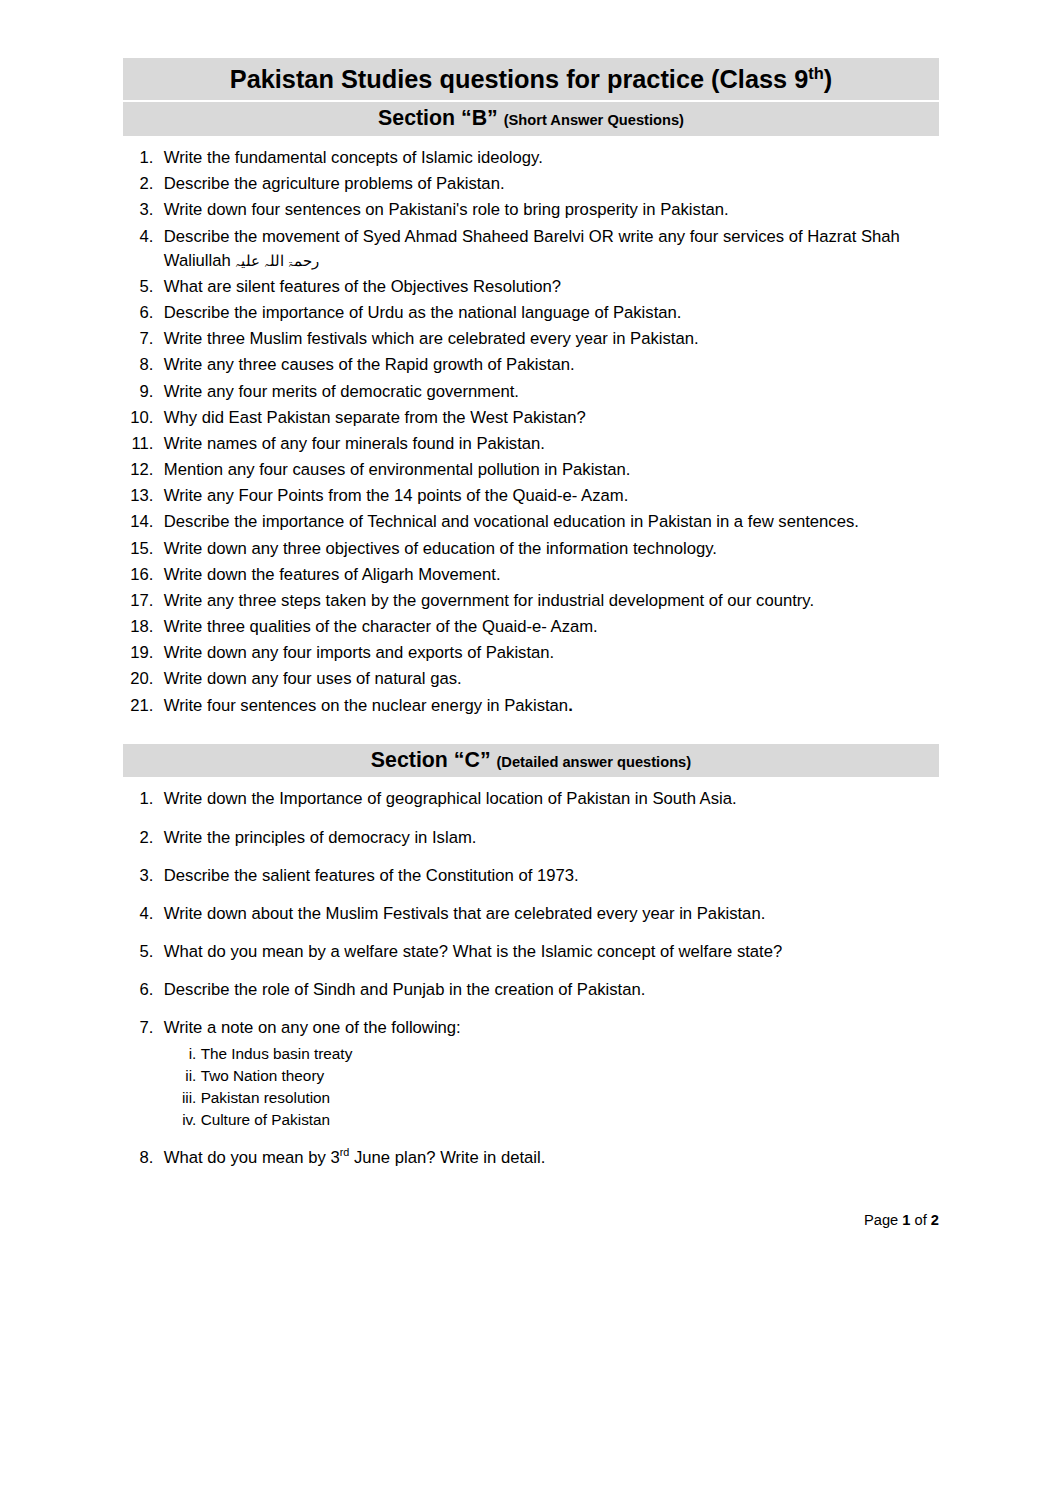Pakistan Studies questions for practice (Class 9th)
Section “B” (Short Answer Questions)
Write the fundamental concepts of Islamic ideology.
Describe the agriculture problems of Pakistan.
Write down four sentences on Pakistani's role to bring prosperity in Pakistan.
Describe the movement of Syed Ahmad Shaheed Barelvi OR write any four services of Hazrat Shah
Waliullah رحمۃ اللہ علیہ
What are silent features of the Objectives Resolution?
Describe the importance of Urdu as the national language of Pakistan.
Write three Muslim festivals which are celebrated every year in Pakistan.
Write any three causes of the Rapid growth of Pakistan.
Write any four merits of democratic government.
Why did East Pakistan separate from the West Pakistan?
Write names of any four minerals found in Pakistan.
Mention any four causes of environmental pollution in Pakistan.
Write any Four Points from the 14 points of the Quaid-e- Azam.
Describe the importance of Technical and vocational education in Pakistan in a few sentences.
Write down any three objectives of education of the information technology.
Write down the features of Aligarh Movement.
Write any three steps taken by the government for industrial development of our country.
Write three qualities of the character of the Quaid-e- Azam.
Write down any four imports and exports of Pakistan.
Write down any four uses of natural gas.
Write four sentences on the nuclear energy in Pakistan.
Section “C” (Detailed answer questions)
Write down the Importance of geographical location of Pakistan in South Asia.
Write the principles of democracy in Islam.
Describe the salient features of the Constitution of 1973.
Write down about the Muslim Festivals that are celebrated every year in Pakistan.
What do you mean by a welfare state? What is the Islamic concept of welfare state?
Describe the role of Sindh and Punjab in the creation of Pakistan.
Write a note on any one of the following:
The Indus basin treaty
Two Nation theory
Pakistan resolution
Culture of Pakistan
What do you mean by 3rd June plan? Write in detail.
Page 1 of 2